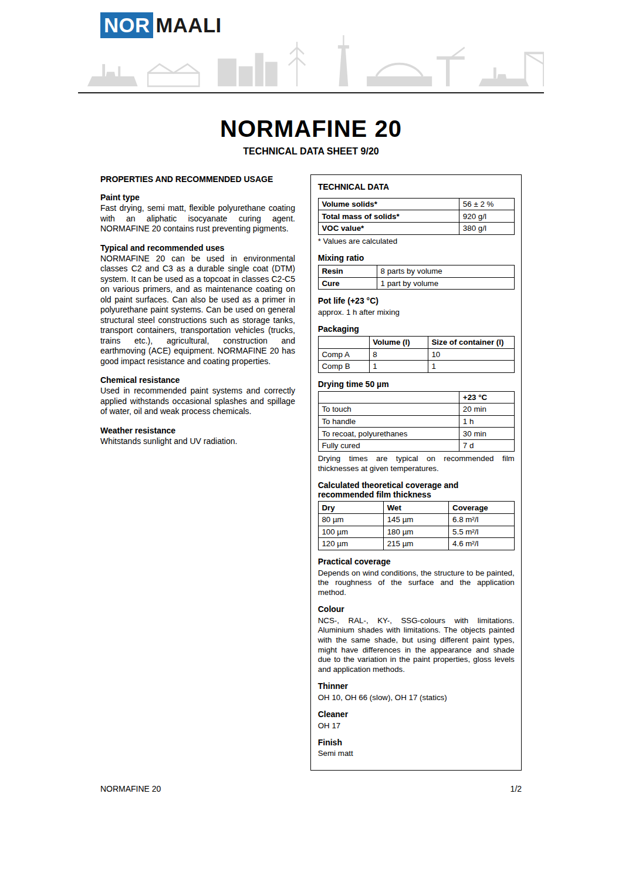NOR MAALI
NORMAFINE 20
TECHNICAL DATA SHEET 9/20
PROPERTIES AND RECOMMENDED USAGE
Paint type
Fast drying, semi matt, flexible polyurethane coating with an aliphatic isocyanate curing agent. NORMAFINE 20 contains rust preventing pigments.
Typical and recommended uses
NORMAFINE 20 can be used in environmental classes C2 and C3 as a durable single coat (DTM) system. It can be used as a topcoat in classes C2-C5 on various primers, and as maintenance coating on old paint surfaces. Can also be used as a primer in polyurethane paint systems. Can be used on general structural steel constructions such as storage tanks, transport containers, transportation vehicles (trucks, trains etc.), agricultural, construction and earthmoving (ACE) equipment. NORMAFINE 20 has good impact resistance and coating properties.
Chemical resistance
Used in recommended paint systems and correctly applied withstands occasional splashes and spillage of water, oil and weak process chemicals.
Weather resistance
Whitstands sunlight and UV radiation.
TECHNICAL DATA
| Volume solids* | 56 ± 2 % |
| Total mass of solids* | 920 g/l |
| VOC value* | 380 g/l |
* Values are calculated
Mixing ratio
| Resin | 8 parts by volume |
| Cure | 1 part by volume |
Pot life (+23 °C)
approx. 1 h after mixing
Packaging
| | Volume (l) | Size of container (l) |
| Comp A | 8 | 10 |
| Comp B | 1 | 1 |
Drying time 50 µm
| | +23 °C |
| To touch | 20 min |
| To handle | 1 h |
| To recoat, polyurethanes | 30 min |
| Fully cured | 7 d |
Drying times are typical on recommended film thicknesses at given temperatures.
Calculated theoretical coverage and recommended film thickness
| Dry | Wet | Coverage |
| 80 µm | 145 µm | 6.8 m²/l |
| 100 µm | 180 µm | 5.5 m²/l |
| 120 µm | 215 µm | 4.6 m²/l |
Practical coverage
Depends on wind conditions, the structure to be painted, the roughness of the surface and the application method.
Colour
NCS-, RAL-, KY-, SSG-colours with limitations. Aluminium shades with limitations. The objects painted with the same shade, but using different paint types, might have differences in the appearance and shade due to the variation in the paint properties, gloss levels and application methods.
Thinner
OH 10, OH 66 (slow), OH 17 (statics)
Cleaner
OH 17
Finish
Semi matt
NORMAFINE 20 1/2